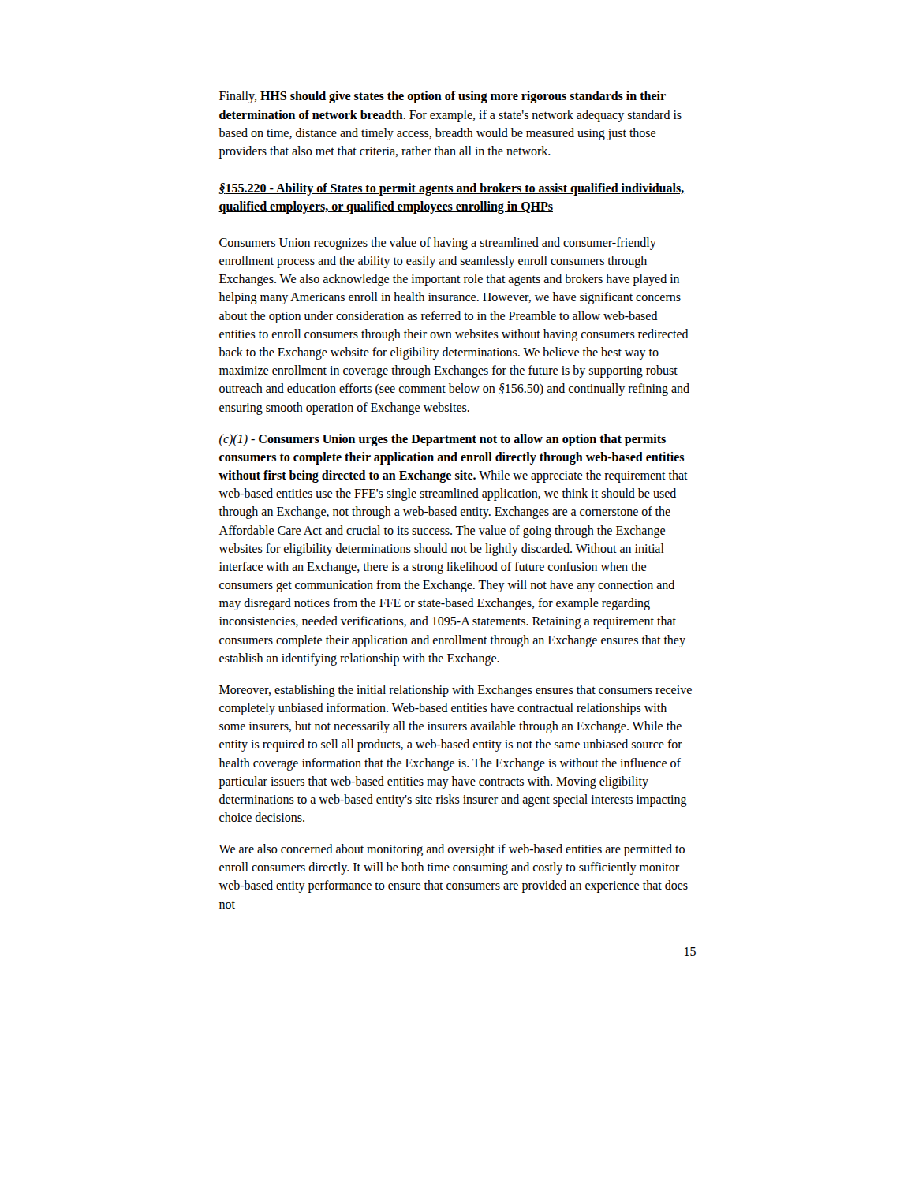Finally, HHS should give states the option of using more rigorous standards in their determination of network breadth. For example, if a state's network adequacy standard is based on time, distance and timely access, breadth would be measured using just those providers that also met that criteria, rather than all in the network.
§155.220 - Ability of States to permit agents and brokers to assist qualified individuals, qualified employers, or qualified employees enrolling in QHPs
Consumers Union recognizes the value of having a streamlined and consumer-friendly enrollment process and the ability to easily and seamlessly enroll consumers through Exchanges. We also acknowledge the important role that agents and brokers have played in helping many Americans enroll in health insurance. However, we have significant concerns about the option under consideration as referred to in the Preamble to allow web-based entities to enroll consumers through their own websites without having consumers redirected back to the Exchange website for eligibility determinations. We believe the best way to maximize enrollment in coverage through Exchanges for the future is by supporting robust outreach and education efforts (see comment below on §156.50) and continually refining and ensuring smooth operation of Exchange websites.
(c)(1) - Consumers Union urges the Department not to allow an option that permits consumers to complete their application and enroll directly through web-based entities without first being directed to an Exchange site. While we appreciate the requirement that web-based entities use the FFE's single streamlined application, we think it should be used through an Exchange, not through a web-based entity. Exchanges are a cornerstone of the Affordable Care Act and crucial to its success. The value of going through the Exchange websites for eligibility determinations should not be lightly discarded. Without an initial interface with an Exchange, there is a strong likelihood of future confusion when the consumers get communication from the Exchange. They will not have any connection and may disregard notices from the FFE or state-based Exchanges, for example regarding inconsistencies, needed verifications, and 1095-A statements. Retaining a requirement that consumers complete their application and enrollment through an Exchange ensures that they establish an identifying relationship with the Exchange.
Moreover, establishing the initial relationship with Exchanges ensures that consumers receive completely unbiased information. Web-based entities have contractual relationships with some insurers, but not necessarily all the insurers available through an Exchange. While the entity is required to sell all products, a web-based entity is not the same unbiased source for health coverage information that the Exchange is. The Exchange is without the influence of particular issuers that web-based entities may have contracts with. Moving eligibility determinations to a web-based entity's site risks insurer and agent special interests impacting choice decisions.
We are also concerned about monitoring and oversight if web-based entities are permitted to enroll consumers directly. It will be both time consuming and costly to sufficiently monitor web-based entity performance to ensure that consumers are provided an experience that does not
15